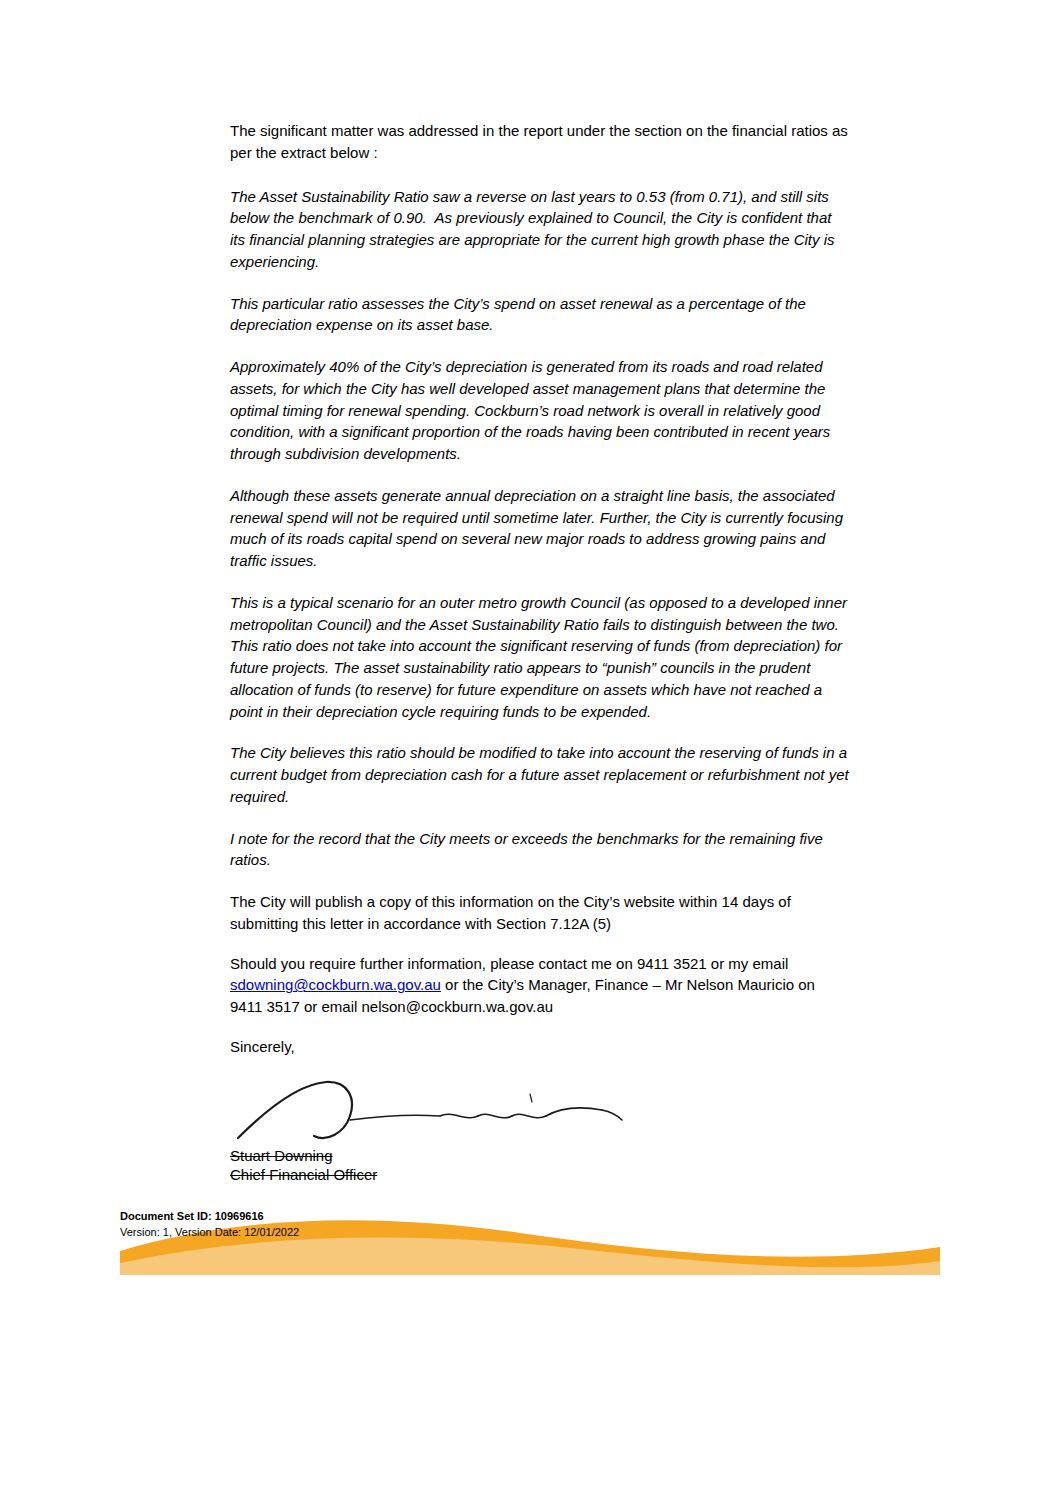The significant matter was addressed in the report under the section on the financial ratios as per the extract below :
The Asset Sustainability Ratio saw a reverse on last years to 0.53 (from 0.71), and still sits below the benchmark of 0.90. As previously explained to Council, the City is confident that its financial planning strategies are appropriate for the current high growth phase the City is experiencing.
This particular ratio assesses the City’s spend on asset renewal as a percentage of the depreciation expense on its asset base.
Approximately 40% of the City’s depreciation is generated from its roads and road related assets, for which the City has well developed asset management plans that determine the optimal timing for renewal spending. Cockburn’s road network is overall in relatively good condition, with a significant proportion of the roads having been contributed in recent years through subdivision developments.
Although these assets generate annual depreciation on a straight line basis, the associated renewal spend will not be required until sometime later. Further, the City is currently focusing much of its roads capital spend on several new major roads to address growing pains and traffic issues.
This is a typical scenario for an outer metro growth Council (as opposed to a developed inner metropolitan Council) and the Asset Sustainability Ratio fails to distinguish between the two. This ratio does not take into account the significant reserving of funds (from depreciation) for future projects. The asset sustainability ratio appears to “punish” councils in the prudent allocation of funds (to reserve) for future expenditure on assets which have not reached a point in their depreciation cycle requiring funds to be expended.
The City believes this ratio should be modified to take into account the reserving of funds in a current budget from depreciation cash for a future asset replacement or refurbishment not yet required.
I note for the record that the City meets or exceeds the benchmarks for the remaining five ratios.
The City will publish a copy of this information on the City’s website within 14 days of submitting this letter in accordance with Section 7.12A (5)
Should you require further information, please contact me on 9411 3521 or my email sdowning@cockburn.wa.gov.au or the City’s Manager, Finance – Mr Nelson Mauricio on 9411 3517 or email nelson@cockburn.wa.gov.au
Sincerely,
Stuart Downing
Chief Financial Officer
Document Set ID: 10969616 Version: 1, Version Date: 12/01/2022